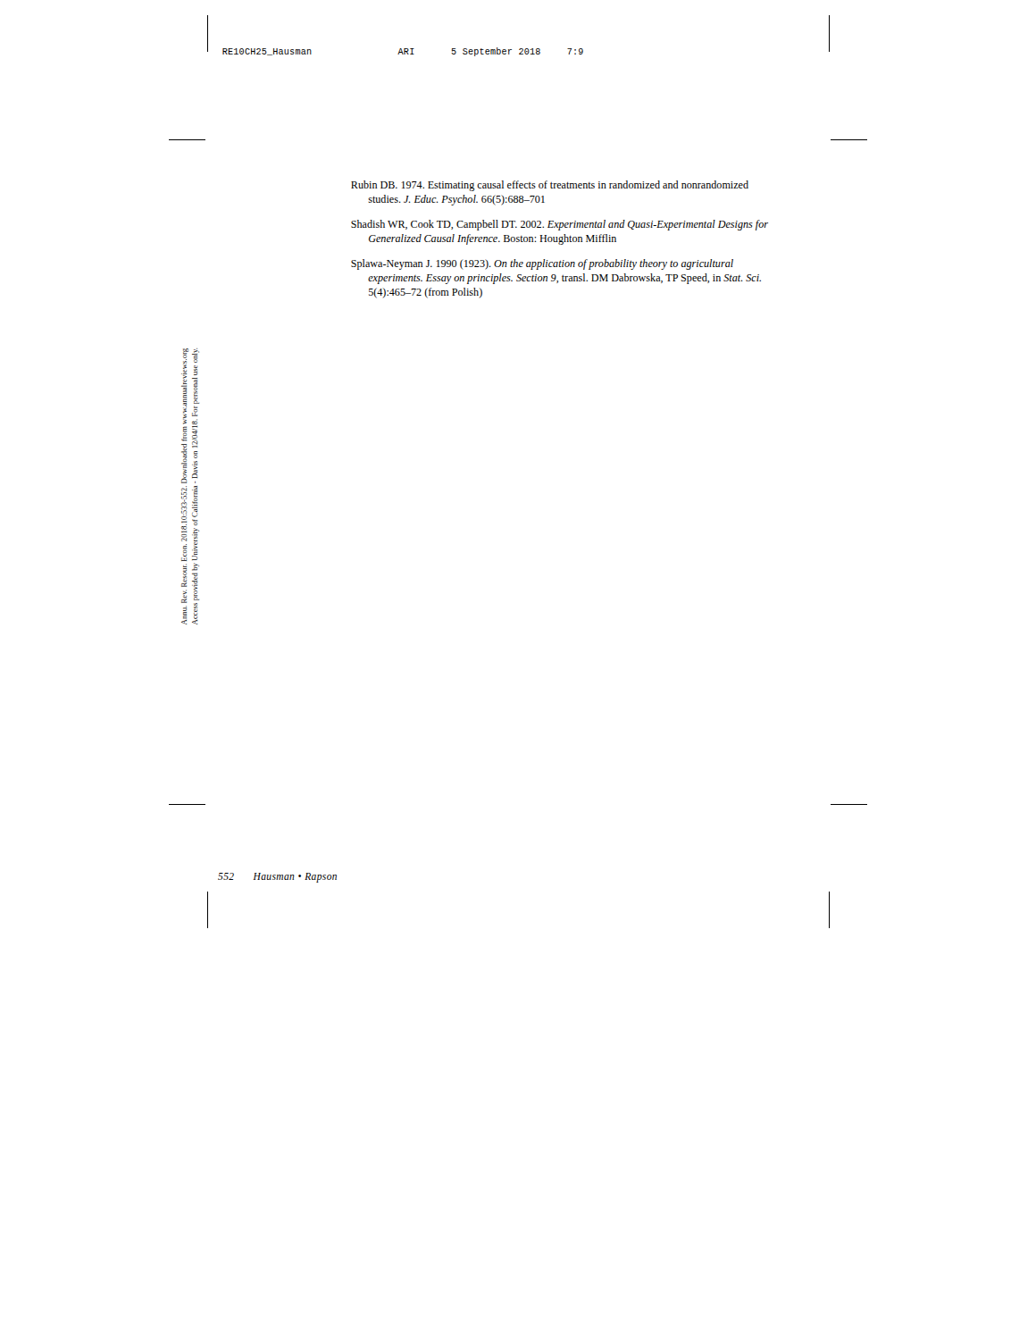RE10CH25_Hausman ARI 5 September 20187:9
Annu. Rev. Resour. Econ. 2018.10:533-552. Downloaded from www.annualreviews.org
Access provided by University of California - Davis on 12/04/18. For personal use only.
Rubin DB. 1974. Estimating causal effects of treatments in randomized and nonrandomized studies. J. Educ. Psychol. 66(5):688–701
Shadish WR, Cook TD, Campbell DT. 2002. Experimental and Quasi-Experimental Designs for Generalized Causal Inference. Boston: Houghton Mifflin
Splawa-Neyman J. 1990 (1923). On the application of probability theory to agricultural experiments. Essay on principles. Section 9, transl. DM Dabrowska, TP Speed, in Stat. Sci. 5(4):465–72 (from Polish)
552 Hausman • Rapson